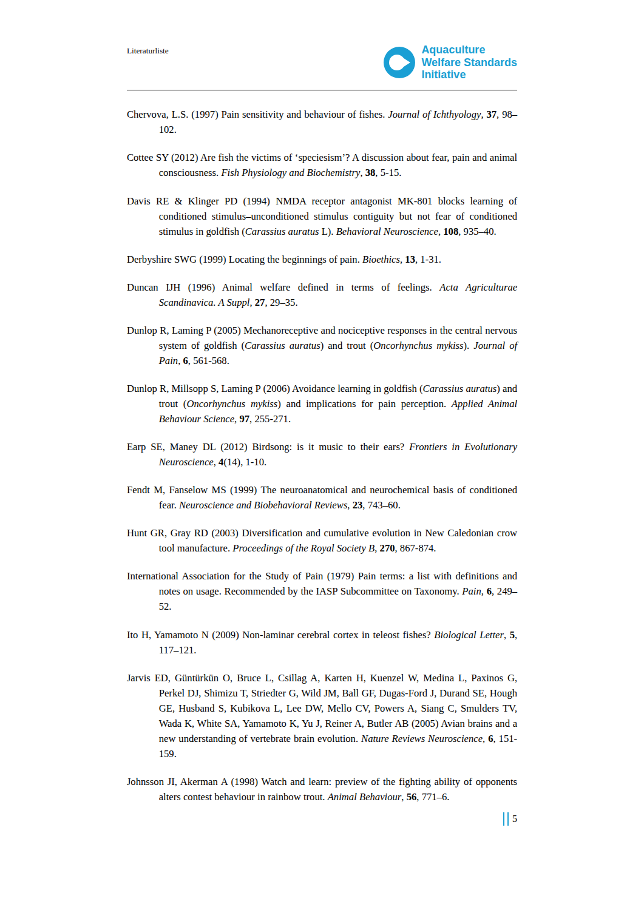Literaturliste
Aquaculture Welfare Standards Initiative
Chervova, L.S. (1997) Pain sensitivity and behaviour of fishes. Journal of Ichthyology, 37, 98–102.
Cottee SY (2012) Are fish the victims of ‘speciesism’? A discussion about fear, pain and animal consciousness. Fish Physiology and Biochemistry, 38, 5-15.
Davis RE & Klinger PD (1994) NMDA receptor antagonist MK-801 blocks learning of conditioned stimulus–unconditioned stimulus contiguity but not fear of conditioned stimulus in goldfish (Carassius auratus L). Behavioral Neuroscience, 108, 935–40.
Derbyshire SWG (1999) Locating the beginnings of pain. Bioethics, 13, 1-31.
Duncan IJH (1996) Animal welfare defined in terms of feelings. Acta Agriculturae Scandinavica. A Suppl, 27, 29–35.
Dunlop R, Laming P (2005) Mechanoreceptive and nociceptive responses in the central nervous system of goldfish (Carassius auratus) and trout (Oncorhynchus mykiss). Journal of Pain, 6, 561-568.
Dunlop R, Millsopp S, Laming P (2006) Avoidance learning in goldfish (Carassius auratus) and trout (Oncorhynchus mykiss) and implications for pain perception. Applied Animal Behaviour Science, 97, 255-271.
Earp SE, Maney DL (2012) Birdsong: is it music to their ears? Frontiers in Evolutionary Neuroscience, 4(14), 1-10.
Fendt M, Fanselow MS (1999) The neuroanatomical and neurochemical basis of conditioned fear. Neuroscience and Biobehavioral Reviews, 23, 743–60.
Hunt GR, Gray RD (2003) Diversification and cumulative evolution in New Caledonian crow tool manufacture. Proceedings of the Royal Society B, 270, 867-874.
International Association for the Study of Pain (1979) Pain terms: a list with definitions and notes on usage. Recommended by the IASP Subcommittee on Taxonomy. Pain, 6, 249–52.
Ito H, Yamamoto N (2009) Non-laminar cerebral cortex in teleost fishes? Biological Letter, 5, 117–121.
Jarvis ED, Güntürkün O, Bruce L, Csillag A, Karten H, Kuenzel W, Medina L, Paxinos G, Perkel DJ, Shimizu T, Striedter G, Wild JM, Ball GF, Dugas-Ford J, Durand SE, Hough GE, Husband S, Kubikova L, Lee DW, Mello CV, Powers A, Siang C, Smulders TV, Wada K, White SA, Yamamoto K, Yu J, Reiner A, Butler AB (2005) Avian brains and a new understanding of vertebrate brain evolution. Nature Reviews Neuroscience, 6, 151-159.
Johnsson JI, Akerman A (1998) Watch and learn: preview of the fighting ability of opponents alters contest behaviour in rainbow trout. Animal Behaviour, 56, 771–6.
5